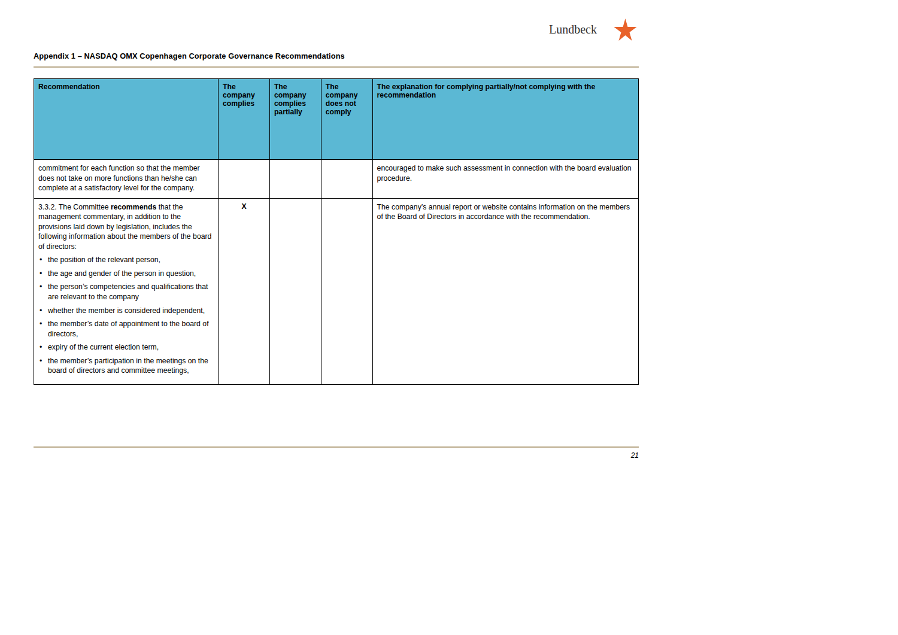Appendix 1 – NASDAQ OMX Copenhagen Corporate Governance Recommendations
| Recommendation | The company complies | The company complies partially | The company does not comply | The explanation for complying partially/not complying with the recommendation |
| --- | --- | --- | --- | --- |
| commitment for each function so that the member does not take on more functions than he/she can complete at a satisfactory level for the company. | | | | encouraged to make such assessment in connection with the board evaluation procedure. |
| 3.3.2. The Committee recommends that the management commentary, in addition to the provisions laid down by legislation, includes the following information about the members of the board of directors: the position of the relevant person, the age and gender of the person in question, the person’s competencies and qualifications that are relevant to the company whether the member is considered independent, the member’s date of appointment to the board of directors, expiry of the current election term, the member’s participation in the meetings on the board of directors and committee meetings, | X | | | The company’s annual report or website contains information on the members of the Board of Directors in accordance with the recommendation. |
21